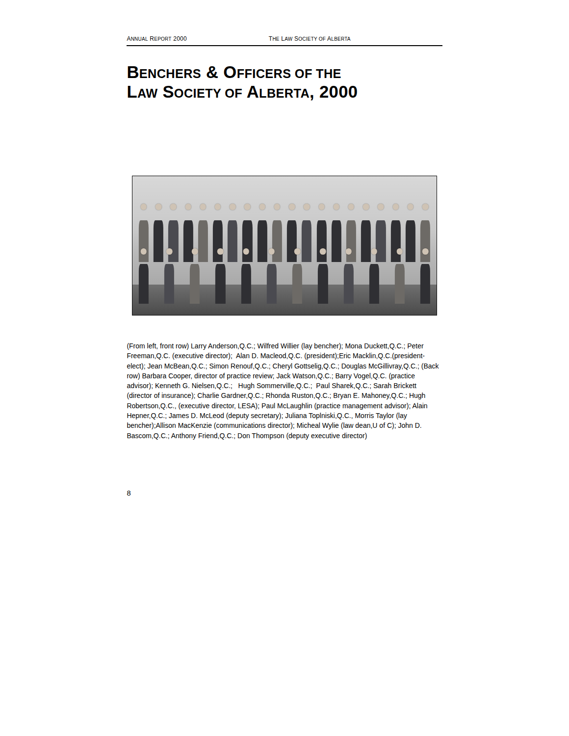ANNUAL REPORT 2000
THE LAW SOCIETY OF ALBERTA
BENCHERS & OFFICERS OF THE
LAW SOCIETY OF ALBERTA, 2000
(From left, front row) Larry Anderson,Q.C.; Wilfred Willier (lay bencher); Mona Duckett,Q.C.; Peter Freeman,Q.C. (executive director); Alan D. Macleod,Q.C. (president);Eric Macklin,Q.C.(president-elect); Jean McBean,Q.C.; Simon Renouf,Q.C.; Cheryl Gottselig,Q.C.; Douglas McGillivray,Q.C.; (Back row) Barbara Cooper, director of practice review; Jack Watson,Q.C.; Barry Vogel,Q.C. (practice advisor); Kenneth G. Nielsen,Q.C.; Hugh Sommerville,Q.C.; Paul Sharek,Q.C.; Sarah Brickett (director of insurance); Charlie Gardner,Q.C.; Rhonda Ruston,Q.C.; Bryan E. Mahoney,Q.C.; Hugh Robertson,Q.C., (executive director, LESA); Paul McLaughlin (practice management advisor); Alain Hepner,Q.C.; James D. McLeod (deputy secretary); Juliana Toplniski,Q.C., Morris Taylor (lay bencher);Allison MacKenzie (communications director); Micheal Wylie (law dean,U of C); John D. Bascom,Q.C.; Anthony Friend,Q.C.; Don Thompson (deputy executive director)
8